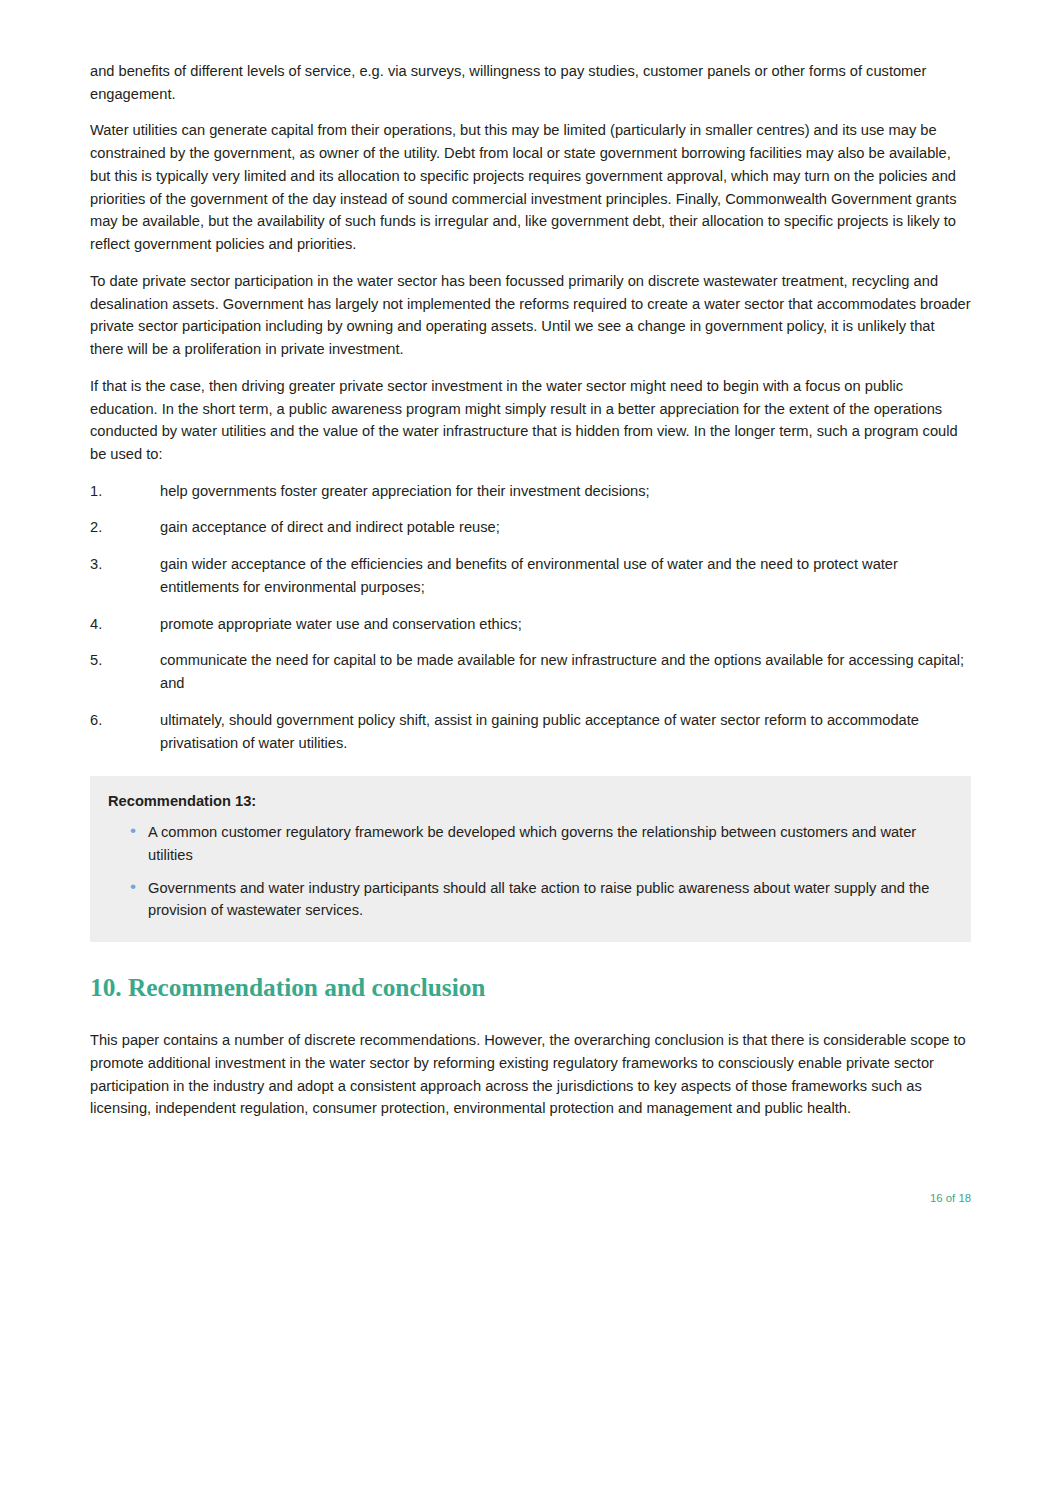and benefits of different levels of service, e.g. via surveys, willingness to pay studies, customer panels or other forms of customer engagement.
Water utilities can generate capital from their operations, but this may be limited (particularly in smaller centres) and its use may be constrained by the government, as owner of the utility. Debt from local or state government borrowing facilities may also be available, but this is typically very limited and its allocation to specific projects requires government approval, which may turn on the policies and priorities of the government of the day instead of sound commercial investment principles. Finally, Commonwealth Government grants may be available, but the availability of such funds is irregular and, like government debt, their allocation to specific projects is likely to reflect government policies and priorities.
To date private sector participation in the water sector has been focussed primarily on discrete wastewater treatment, recycling and desalination assets. Government has largely not implemented the reforms required to create a water sector that accommodates broader private sector participation including by owning and operating assets. Until we see a change in government policy, it is unlikely that there will be a proliferation in private investment.
If that is the case, then driving greater private sector investment in the water sector might need to begin with a focus on public education. In the short term, a public awareness program might simply result in a better appreciation for the extent of the operations conducted by water utilities and the value of the water infrastructure that is hidden from view. In the longer term, such a program could be used to:
help governments foster greater appreciation for their investment decisions;
gain acceptance of direct and indirect potable reuse;
gain wider acceptance of the efficiencies and benefits of environmental use of water and the need to protect water entitlements for environmental purposes;
promote appropriate water use and conservation ethics;
communicate the need for capital to be made available for new infrastructure and the options available for accessing capital; and
ultimately, should government policy shift, assist in gaining public acceptance of water sector reform to accommodate privatisation of water utilities.
Recommendation 13:
A common customer regulatory framework be developed which governs the relationship between customers and water utilities
Governments and water industry participants should all take action to raise public awareness about water supply and the provision of wastewater services.
10. Recommendation and conclusion
This paper contains a number of discrete recommendations. However, the overarching conclusion is that there is considerable scope to promote additional investment in the water sector by reforming existing regulatory frameworks to consciously enable private sector participation in the industry and adopt a consistent approach across the jurisdictions to key aspects of those frameworks such as licensing, independent regulation, consumer protection, environmental protection and management and public health.
16 of 18